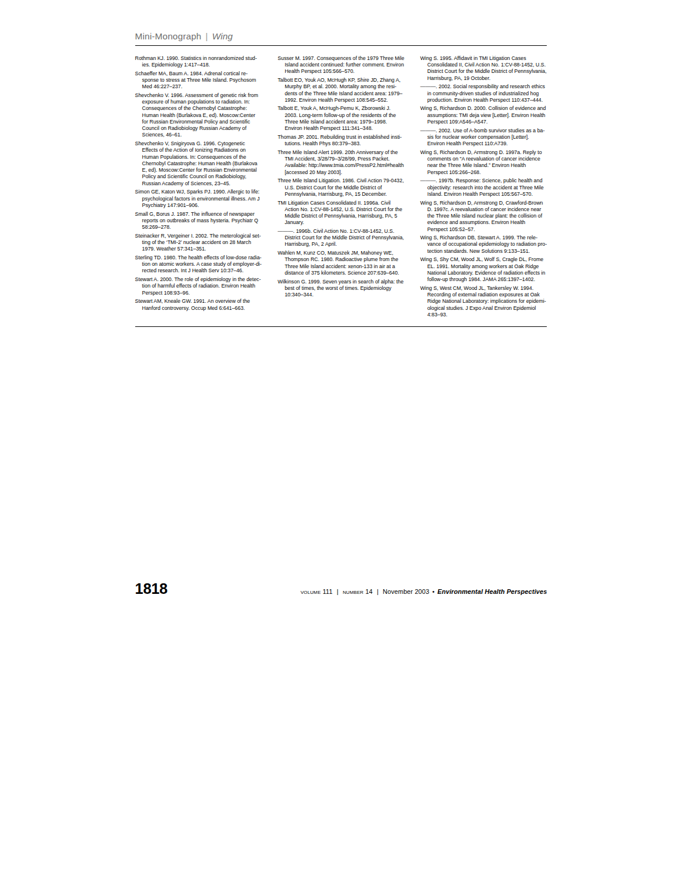Mini-Monograph|Wing
Rothman KJ. 1990. Statistics in nonrandomized studies. Epidemiology 1:417–418.
Schaeffer MA, Baum A. 1984. Adrenal cortical response to stress at Three Mile Island. Psychosom Med 46:227–237.
Shevchenko V. 1996. Assessment of genetic risk from exposure of human populations to radiation. In: Consequences of the Chernobyl Catastrophe: Human Health (Burlakova E, ed). Moscow:Center for Russian Environmental Policy and Scientific Council on Radiobiology Russian Academy of Sciences, 46–61.
Shevchenko V, Snigiryova G. 1996. Cytogenetic Effects of the Action of Ionizing Radiations on Human Populations. In: Consequences of the Chernobyl Catastrophe: Human Health (Burlakova E, ed). Moscow:Center for Russian Environmental Policy and Scientific Council on Radiobiology, Russian Academy of Sciences, 23–45.
Simon GE, Katon WJ, Sparks PJ. 1990. Allergic to life: psychological factors in environmental illness. Am J Psychiatry 147:901–906.
Small G, Borus J. 1987. The influence of newspaper reports on outbreaks of mass hysteria. Psychiatr Q 58:269–278.
Steinacker R, Vergeiner I. 2002. The meterological setting of the ‘TMI-2’ nuclear accident on 28 March 1979. Weather 57:341–351.
Sterling TD. 1980. The health effects of low-dose radiation on atomic workers. A case study of employer-directed research. Int J Health Serv 10:37–46.
Stewart A. 2000. The role of epidemiology in the detection of harmful effects of radiation. Environ Health Perspect 108:93–96.
Stewart AM, Kneale GW. 1991. An overview of the Hanford controversy. Occup Med 6:641–663.
Susser M. 1997. Consequences of the 1979 Three Mile Island accident continued: further comment. Environ Health Perspect 105:566–570.
Talbott EO, Youk AO, McHugh KP, Shire JD, Zhang A, Murphy BP, et al. 2000. Mortality among the residents of the Three Mile Island accident area: 1979–1992. Environ Health Perspect 108:545–552.
Talbott E, Youk A, McHugh-Pemu K, Zborowski J. 2003. Long-term follow-up of the residents of the Three Mile Island accident area: 1979–1998. Environ Health Perspect 111:341–348.
Thomas JP. 2001. Rebuilding trust in established institutions. Health Phys 80:379–383.
Three Mile Island Alert 1999. 20th Anniversary of the TMI Accident, 3/28/79–3/28/99, Press Packet. Available: http://www.tmia.com/PressP2.html#health [accessed 20 May 2003].
Three Mile Island Litigation. 1986. Civil Action 79-0432, U.S. District Court for the Middle District of Pennsylvania, Harrisburg, PA, 15 December.
TMI Litigation Cases Consolidated II. 1996a. Civil Action No. 1:CV-88-1452, U.S. District Court for the Middle District of Pennsylvania, Harrisburg, PA, 5 January.
———. 1996b. Civil Action No. 1:CV-88-1452, U.S. District Court for the Middle District of Pennsylvania, Harrisburg, PA, 2 April.
Wahlen M, Kunz CO, Matuszek JM, Mahoney WE, Thompson RC. 1980. Radioactive plume from the Three Mile Island accident: xenon-133 in air at a distance of 375 kilometers. Science 207:639–640.
Wilkinson G. 1999. Seven years in search of alpha: the best of times, the worst of times. Epidemiology 10:340–344.
Wing S. 1995. Affidavit in TMI Litigation Cases Consolidated II, Civil Action No. 1:CV-88-1452, U.S. District Court for the Middle District of Pennsylvania, Harrisburg, PA, 19 October.
———. 2002. Social responsibility and research ethics in community-driven studies of industrialized hog production. Environ Health Perspect 110:437–444.
Wing S, Richardson D. 2000. Collision of evidence and assumptions: TMI deja view [Letter]. Environ Health Perspect 109:A546–A547.
———. 2002. Use of A-bomb survivor studies as a basis for nuclear worker compensation [Letter]. Environ Health Perspect 110:A739.
Wing S, Richardson D, Armstrong D. 1997a. Reply to comments on “A reevaluation of cancer incidence near the Three Mile Island.” Environ Health Perspect 105:266–268.
———. 1997b. Response: Science, public health and objectivity: research into the accident at Three Mile Island. Environ Health Perspect 105:567–570.
Wing S, Richardson D, Armstrong D, Crawford-Brown D. 1997c. A reevaluation of cancer incidence near the Three Mile Island nuclear plant: the collision of evidence and assumptions. Environ Health Perspect 105:52–57.
Wing S, Richardson DB, Stewart A. 1999. The relevance of occupational epidemiology to radiation protection standards. New Solutions 9:133–151.
Wing S, Shy CM, Wood JL, Wolf S, Cragle DL, Frome EL. 1991. Mortality among workers at Oak Ridge National Laboratory. Evidence of radiation effects in follow-up through 1984. JAMA 265:1397–1402.
Wing S, West CM, Wood JL, Tankersley W. 1994. Recording of external radiation exposures at Oak Ridge National Laboratory: implications for epidemiological studies. J Expo Anal Environ Epidemiol 4:83–93.
1818
volume 111 | number 14 | November 2003•Environmental Health Perspectives